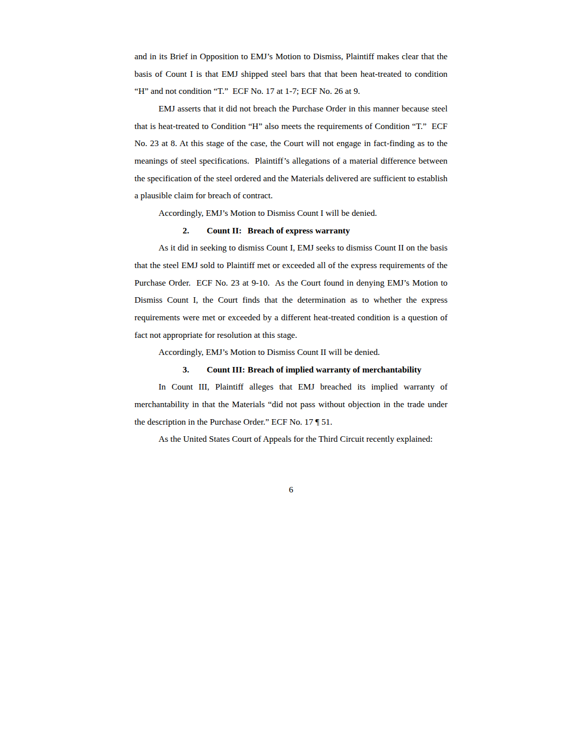and in its Brief in Opposition to EMJ’s Motion to Dismiss, Plaintiff makes clear that the basis of Count I is that EMJ shipped steel bars that that been heat-treated to condition “H” and not condition “T.” ECF No. 17 at 1-7; ECF No. 26 at 9.
EMJ asserts that it did not breach the Purchase Order in this manner because steel that is heat-treated to Condition “H” also meets the requirements of Condition “T.” ECF No. 23 at 8. At this stage of the case, the Court will not engage in fact-finding as to the meanings of steel specifications. Plaintiff’s allegations of a material difference between the specification of the steel ordered and the Materials delivered are sufficient to establish a plausible claim for breach of contract.
Accordingly, EMJ’s Motion to Dismiss Count I will be denied.
2. Count II: Breach of express warranty
As it did in seeking to dismiss Count I, EMJ seeks to dismiss Count II on the basis that the steel EMJ sold to Plaintiff met or exceeded all of the express requirements of the Purchase Order. ECF No. 23 at 9-10. As the Court found in denying EMJ’s Motion to Dismiss Count I, the Court finds that the determination as to whether the express requirements were met or exceeded by a different heat-treated condition is a question of fact not appropriate for resolution at this stage.
Accordingly, EMJ’s Motion to Dismiss Count II will be denied.
3. Count III: Breach of implied warranty of merchantability
In Count III, Plaintiff alleges that EMJ breached its implied warranty of merchantability in that the Materials “did not pass without objection in the trade under the description in the Purchase Order.” ECF No. 17 ¶ 51.
As the United States Court of Appeals for the Third Circuit recently explained:
6